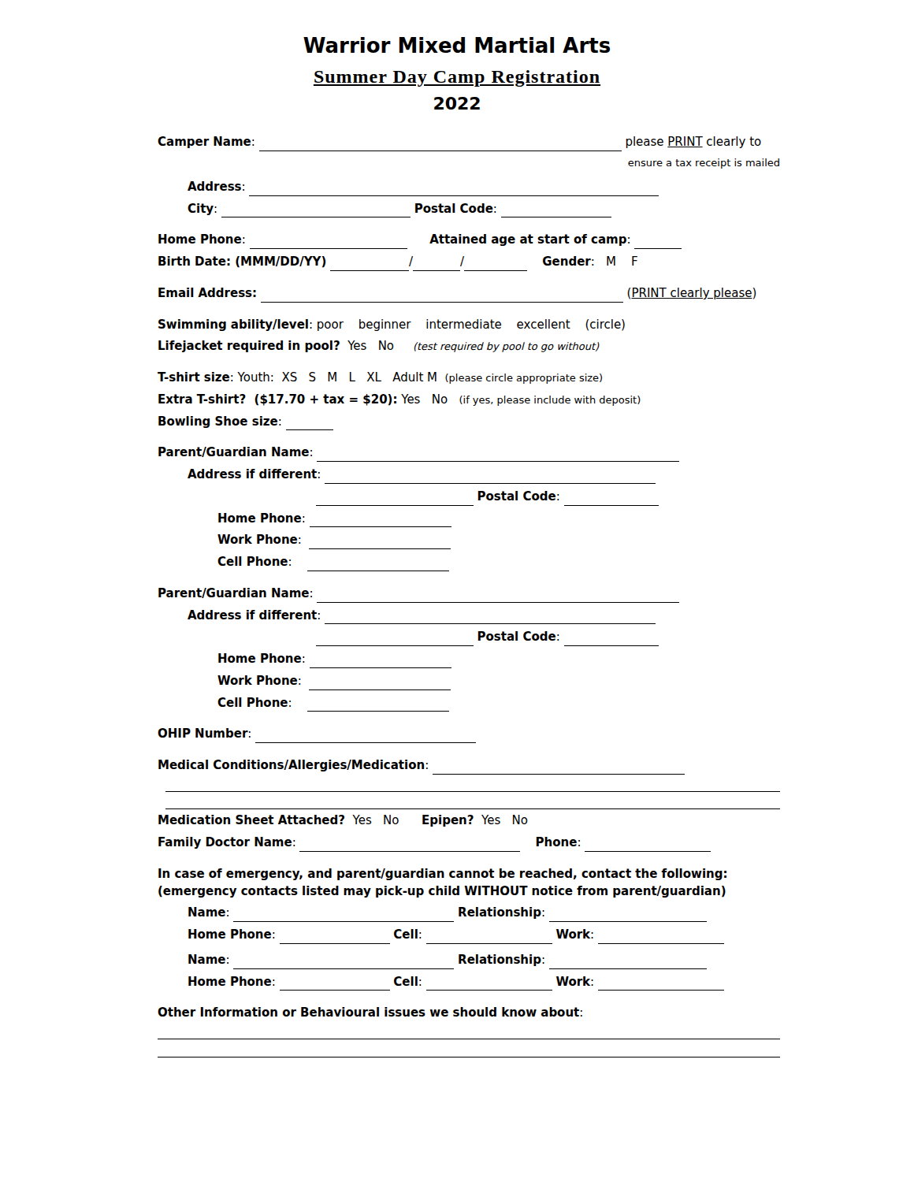Warrior Mixed Martial Arts
Summer Day Camp Registration
2022
Camper Name: please PRINT clearly to
ensure a tax receipt is mailed
Address:
City: Postal Code:
Home Phone: Attained age at start of camp:
Birth Date: (MMM/DD/YY) / / Gender: M F
Email Address: (PRINT clearly please)
Swimming ability/level: poor beginner intermediate excellent (circle)
Lifejacket required in pool? Yes No (test required by pool to go without)
T-shirt size: Youth: XS S M L XL Adult M (please circle appropriate size)
Extra T-shirt? ($17.70 + tax = $20): Yes No (if yes, please include with deposit)
Bowling Shoe size:
Parent/Guardian Name:
Address if different:
Postal Code:
Home Phone:
Work Phone:
Cell Phone:
Parent/Guardian Name:
Address if different:
Postal Code:
Home Phone:
Work Phone:
Cell Phone:
OHIP Number:
Medical Conditions/Allergies/Medication:
Medication Sheet Attached? Yes No Epipen? Yes No
Family Doctor Name: Phone:
In case of emergency, and parent/guardian cannot be reached, contact the following:
(emergency contacts listed may pick-up child WITHOUT notice from parent/guardian)
Name: Relationship:
Home Phone: Cell: Work:
Name: Relationship:
Home Phone: Cell: Work:
Other Information or Behavioural issues we should know about: